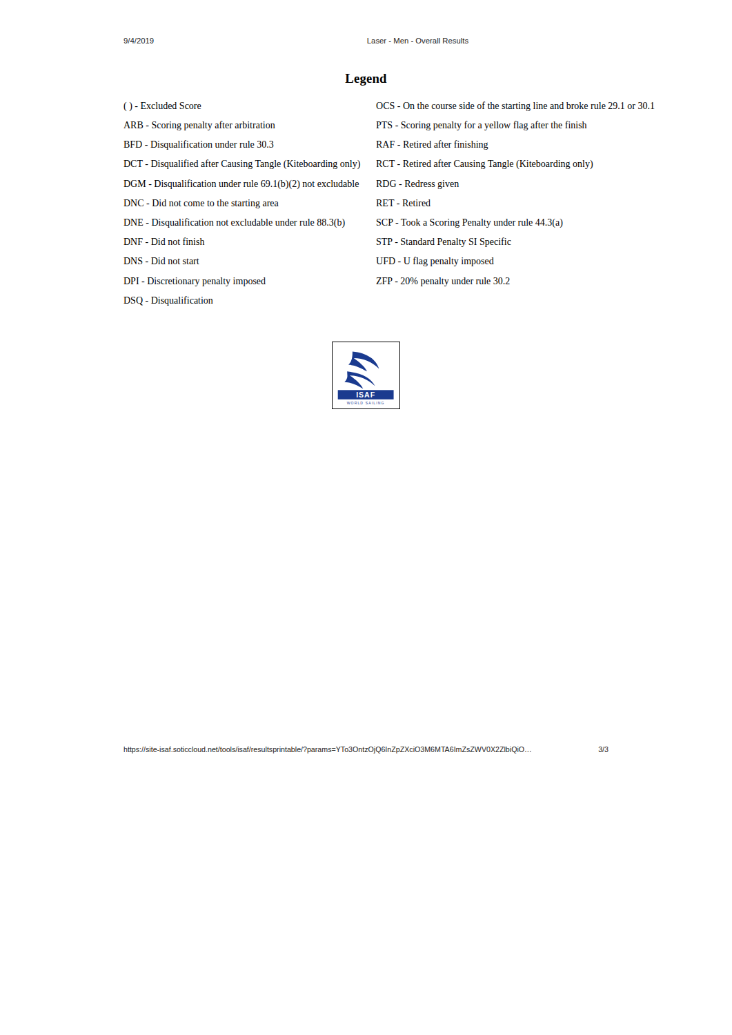9/4/2019
Laser - Men - Overall Results
Legend
| ( ) - Excluded Score | OCS - On the course side of the starting line and broke rule 29.1 or 30.1 |
| ARB - Scoring penalty after arbitration | PTS - Scoring penalty for a yellow flag after the finish |
| BFD - Disqualification under rule 30.3 | RAF - Retired after finishing |
| DCT - Disqualified after Causing Tangle (Kiteboarding only) | RCT - Retired after Causing Tangle (Kiteboarding only) |
| DGM - Disqualification under rule 69.1(b)(2) not excludable | RDG - Redress given |
| DNC - Did not come to the starting area | RET - Retired |
| DNE - Disqualification not excludable under rule 88.3(b) | SCP - Took a Scoring Penalty under rule 44.3(a) |
| DNF - Did not finish | STP - Standard Penalty SI Specific |
| DNS - Did not start | UFD - U flag penalty imposed |
| DPI - Discretionary penalty imposed | ZFP - 20% penalty under rule 30.2 |
| DSQ - Disqualification | |
ISAF WORLD SAILING
https://site-isaf.soticcloud.net/tools/isaf/resultsprintable/?params=YTo3OntzOjQ6InZpZXciO3M6MTA6ImZsZWV0X2ZlbiQiO3M6MTA6ImluluY2x1Z…
3/3